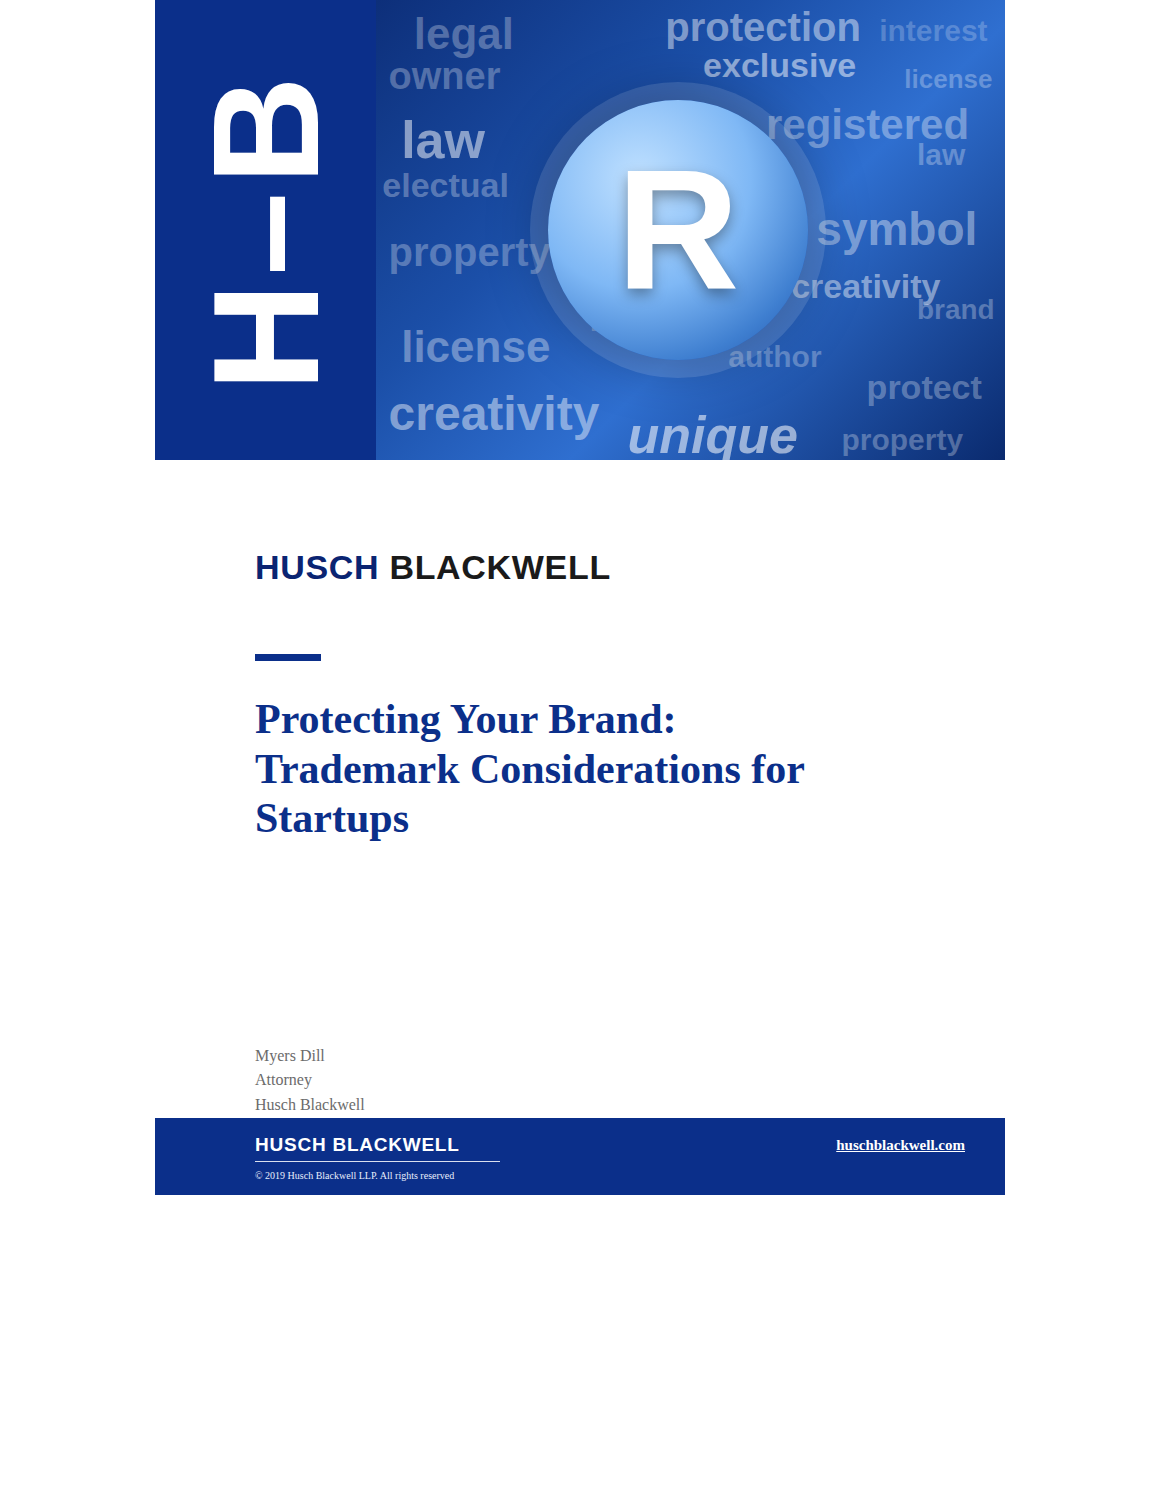H–B
legal protection interest owner exclusive license law registered law electual symbol property creativity brand license author protect creativity unique property right mark
HUSCH BLACKWELL
Protecting Your Brand:
Trademark Considerations for Startups
Myers Dill
Attorney
Husch Blackwell
HUSCH BLACKWELL
© 2019 Husch Blackwell LLP. All rights reserved
huschblackwell.com